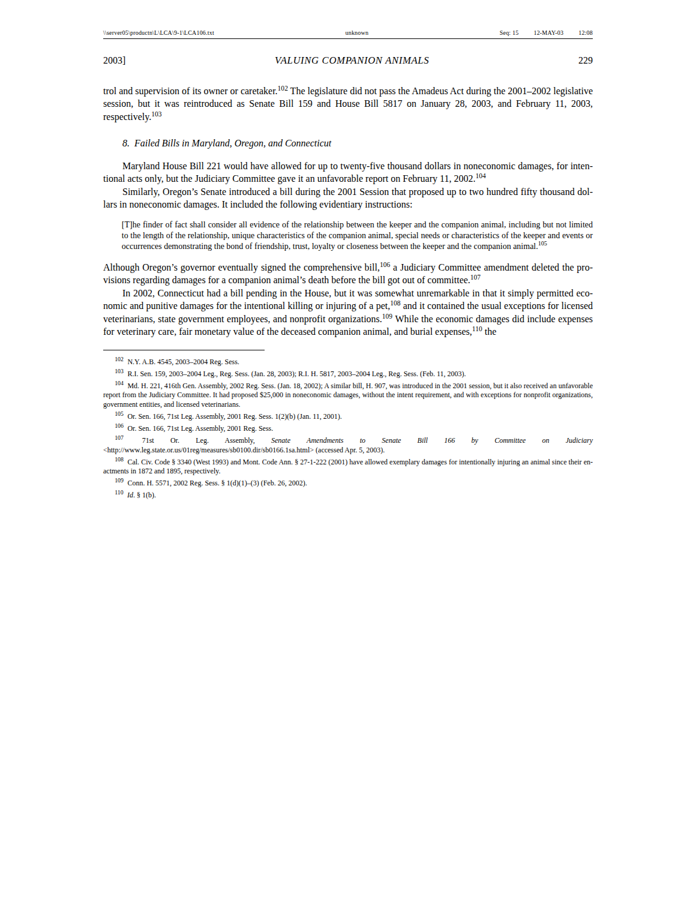\\server05\productn\L\LCA\9-1\LCA106.txt unknown Seq: 15 12-MAY-03 12:08
2003] Valuing Companion Animals 229
trol and supervision of its owner or caretaker.102 The legislature did not pass the Amadeus Act during the 2001–2002 legislative session, but it was reintroduced as Senate Bill 159 and House Bill 5817 on January 28, 2003, and February 11, 2003, respectively.103
8. Failed Bills in Maryland, Oregon, and Connecticut
Maryland House Bill 221 would have allowed for up to twenty-five thousand dollars in noneconomic damages, for intentional acts only, but the Judiciary Committee gave it an unfavorable report on February 11, 2002.104
Similarly, Oregon’s Senate introduced a bill during the 2001 Session that proposed up to two hundred fifty thousand dollars in noneconomic damages. It included the following evidentiary instructions:
[T]he finder of fact shall consider all evidence of the relationship between the keeper and the companion animal, including but not limited to the length of the relationship, unique characteristics of the companion animal, special needs or characteristics of the keeper and events or occurrences demonstrating the bond of friendship, trust, loyalty or closeness between the keeper and the companion animal.105
Although Oregon’s governor eventually signed the comprehensive bill,106 a Judiciary Committee amendment deleted the provisions regarding damages for a companion animal’s death before the bill got out of committee.107
In 2002, Connecticut had a bill pending in the House, but it was somewhat unremarkable in that it simply permitted economic and punitive damages for the intentional killing or injuring of a pet,108 and it contained the usual exceptions for licensed veterinarians, state government employees, and nonprofit organizations.109 While the economic damages did include expenses for veterinary care, fair monetary value of the deceased companion animal, and burial expenses,110 the
102 N.Y. A.B. 4545, 2003–2004 Reg. Sess.
103 R.I. Sen. 159, 2003–2004 Leg., Reg. Sess. (Jan. 28, 2003); R.I. H. 5817, 2003–2004 Leg., Reg. Sess. (Feb. 11, 2003).
104 Md. H. 221, 416th Gen. Assembly, 2002 Reg. Sess. (Jan. 18, 2002); A similar bill, H. 907, was introduced in the 2001 session, but it also received an unfavorable report from the Judiciary Committee. It had proposed $25,000 in noneconomic damages, without the intent requirement, and with exceptions for nonprofit organizations, government entities, and licensed veterinarians.
105 Or. Sen. 166, 71st Leg. Assembly, 2001 Reg. Sess. 1(2)(b) (Jan. 11, 2001).
106 Or. Sen. 166, 71st Leg. Assembly, 2001 Reg. Sess.
107 71st Or. Leg. Assembly, Senate Amendments to Senate Bill 166 by Committee on Judiciary <http://www.leg.state.or.us/01reg/measures/sb0100.dir/sb0166.1sa.html> (accessed Apr. 5, 2003).
108 Cal. Civ. Code § 3340 (West 1993) and Mont. Code Ann. § 27-1-222 (2001) have allowed exemplary damages for intentionally injuring an animal since their enactments in 1872 and 1895, respectively.
109 Conn. H. 5571, 2002 Reg. Sess. § 1(d)(1)–(3) (Feb. 26, 2002).
110 Id. § 1(b).